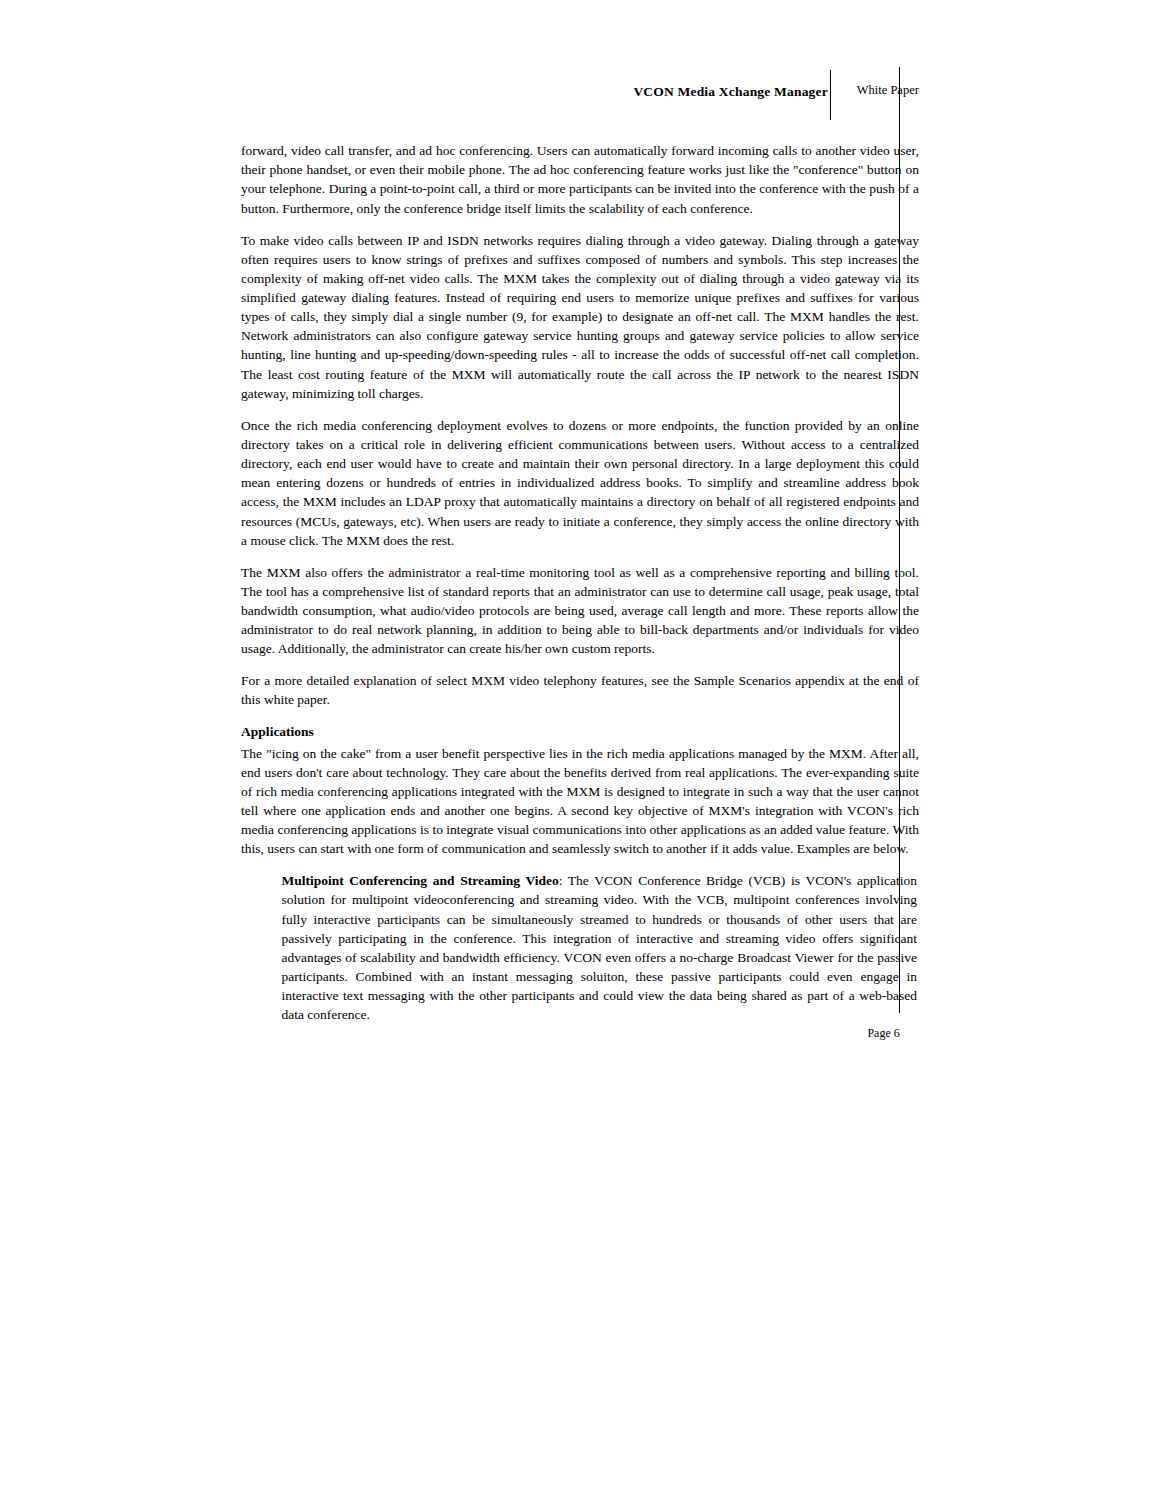VCON Media Xchange Manager White Paper
forward, video call transfer, and ad hoc conferencing. Users can automatically forward incoming calls to another video user, their phone handset, or even their mobile phone. The ad hoc conferencing feature works just like the "conference" button on your telephone. During a point-to-point call, a third or more participants can be invited into the conference with the push of a button. Furthermore, only the conference bridge itself limits the scalability of each conference.
To make video calls between IP and ISDN networks requires dialing through a video gateway. Dialing through a gateway often requires users to know strings of prefixes and suffixes composed of numbers and symbols. This step increases the complexity of making off-net video calls. The MXM takes the complexity out of dialing through a video gateway via its simplified gateway dialing features. Instead of requiring end users to memorize unique prefixes and suffixes for various types of calls, they simply dial a single number (9, for example) to designate an off-net call. The MXM handles the rest. Network administrators can also configure gateway service hunting groups and gateway service policies to allow service hunting, line hunting and up-speeding/down-speeding rules - all to increase the odds of successful off-net call completion. The least cost routing feature of the MXM will automatically route the call across the IP network to the nearest ISDN gateway, minimizing toll charges.
Once the rich media conferencing deployment evolves to dozens or more endpoints, the function provided by an online directory takes on a critical role in delivering efficient communications between users. Without access to a centralized directory, each end user would have to create and maintain their own personal directory. In a large deployment this could mean entering dozens or hundreds of entries in individualized address books. To simplify and streamline address book access, the MXM includes an LDAP proxy that automatically maintains a directory on behalf of all registered endpoints and resources (MCUs, gateways, etc). When users are ready to initiate a conference, they simply access the online directory with a mouse click. The MXM does the rest.
The MXM also offers the administrator a real-time monitoring tool as well as a comprehensive reporting and billing tool. The tool has a comprehensive list of standard reports that an administrator can use to determine call usage, peak usage, total bandwidth consumption, what audio/video protocols are being used, average call length and more. These reports allow the administrator to do real network planning, in addition to being able to bill-back departments and/or individuals for video usage. Additionally, the administrator can create his/her own custom reports.
For a more detailed explanation of select MXM video telephony features, see the Sample Scenarios appendix at the end of this white paper.
Applications
The "icing on the cake" from a user benefit perspective lies in the rich media applications managed by the MXM. After all, end users don't care about technology. They care about the benefits derived from real applications. The ever-expanding suite of rich media conferencing applications integrated with the MXM is designed to integrate in such a way that the user cannot tell where one application ends and another one begins. A second key objective of MXM's integration with VCON's rich media conferencing applications is to integrate visual communications into other applications as an added value feature. With this, users can start with one form of communication and seamlessly switch to another if it adds value. Examples are below.
Multipoint Conferencing and Streaming Video: The VCON Conference Bridge (VCB) is VCON's application solution for multipoint videoconferencing and streaming video. With the VCB, multipoint conferences involving fully interactive participants can be simultaneously streamed to hundreds or thousands of other users that are passively participating in the conference. This integration of interactive and streaming video offers significant advantages of scalability and bandwidth efficiency. VCON even offers a no-charge Broadcast Viewer for the passive participants. Combined with an instant messaging soluiton, these passive participants could even engage in interactive text messaging with the other participants and could view the data being shared as part of a web-based data conference.
Page 6